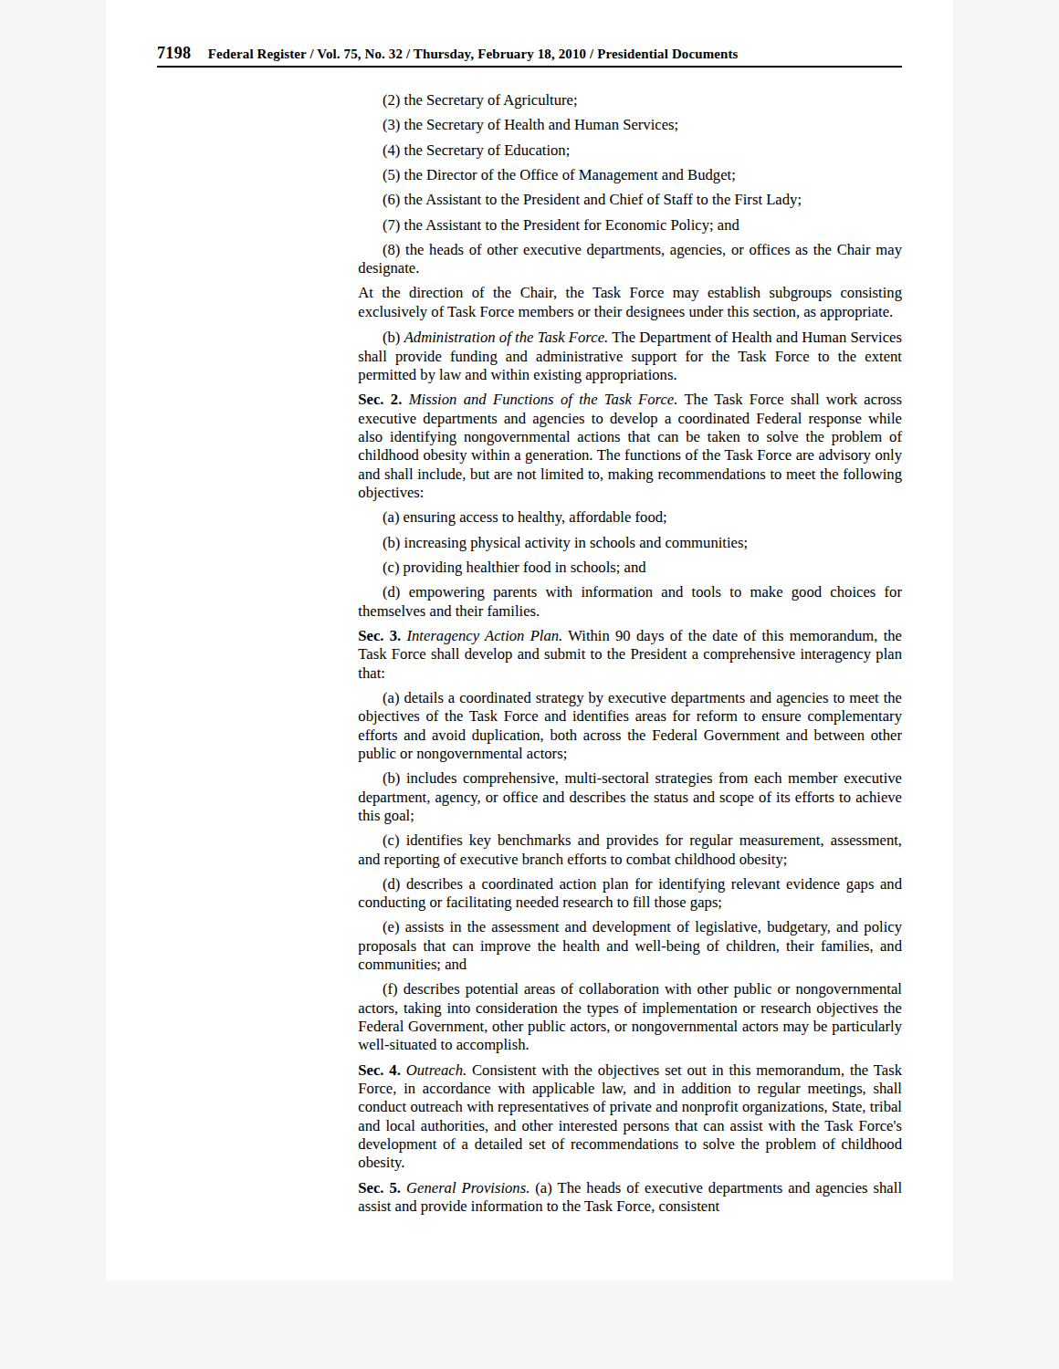7198 Federal Register / Vol. 75, No. 32 / Thursday, February 18, 2010 / Presidential Documents
(2) the Secretary of Agriculture;
(3) the Secretary of Health and Human Services;
(4) the Secretary of Education;
(5) the Director of the Office of Management and Budget;
(6) the Assistant to the President and Chief of Staff to the First Lady;
(7) the Assistant to the President for Economic Policy; and
(8) the heads of other executive departments, agencies, or offices as the Chair may designate.
At the direction of the Chair, the Task Force may establish subgroups consisting exclusively of Task Force members or their designees under this section, as appropriate.
(b) Administration of the Task Force. The Department of Health and Human Services shall provide funding and administrative support for the Task Force to the extent permitted by law and within existing appropriations.
Sec. 2. Mission and Functions of the Task Force. The Task Force shall work across executive departments and agencies to develop a coordinated Federal response while also identifying nongovernmental actions that can be taken to solve the problem of childhood obesity within a generation. The functions of the Task Force are advisory only and shall include, but are not limited to, making recommendations to meet the following objectives:
(a) ensuring access to healthy, affordable food;
(b) increasing physical activity in schools and communities;
(c) providing healthier food in schools; and
(d) empowering parents with information and tools to make good choices for themselves and their families.
Sec. 3. Interagency Action Plan. Within 90 days of the date of this memorandum, the Task Force shall develop and submit to the President a comprehensive interagency plan that:
(a) details a coordinated strategy by executive departments and agencies to meet the objectives of the Task Force and identifies areas for reform to ensure complementary efforts and avoid duplication, both across the Federal Government and between other public or nongovernmental actors;
(b) includes comprehensive, multi-sectoral strategies from each member executive department, agency, or office and describes the status and scope of its efforts to achieve this goal;
(c) identifies key benchmarks and provides for regular measurement, assessment, and reporting of executive branch efforts to combat childhood obesity;
(d) describes a coordinated action plan for identifying relevant evidence gaps and conducting or facilitating needed research to fill those gaps;
(e) assists in the assessment and development of legislative, budgetary, and policy proposals that can improve the health and well-being of children, their families, and communities; and
(f) describes potential areas of collaboration with other public or nongovernmental actors, taking into consideration the types of implementation or research objectives the Federal Government, other public actors, or nongovernmental actors may be particularly well-situated to accomplish.
Sec. 4. Outreach. Consistent with the objectives set out in this memorandum, the Task Force, in accordance with applicable law, and in addition to regular meetings, shall conduct outreach with representatives of private and nonprofit organizations, State, tribal and local authorities, and other interested persons that can assist with the Task Force's development of a detailed set of recommendations to solve the problem of childhood obesity.
Sec. 5. General Provisions. (a) The heads of executive departments and agencies shall assist and provide information to the Task Force, consistent